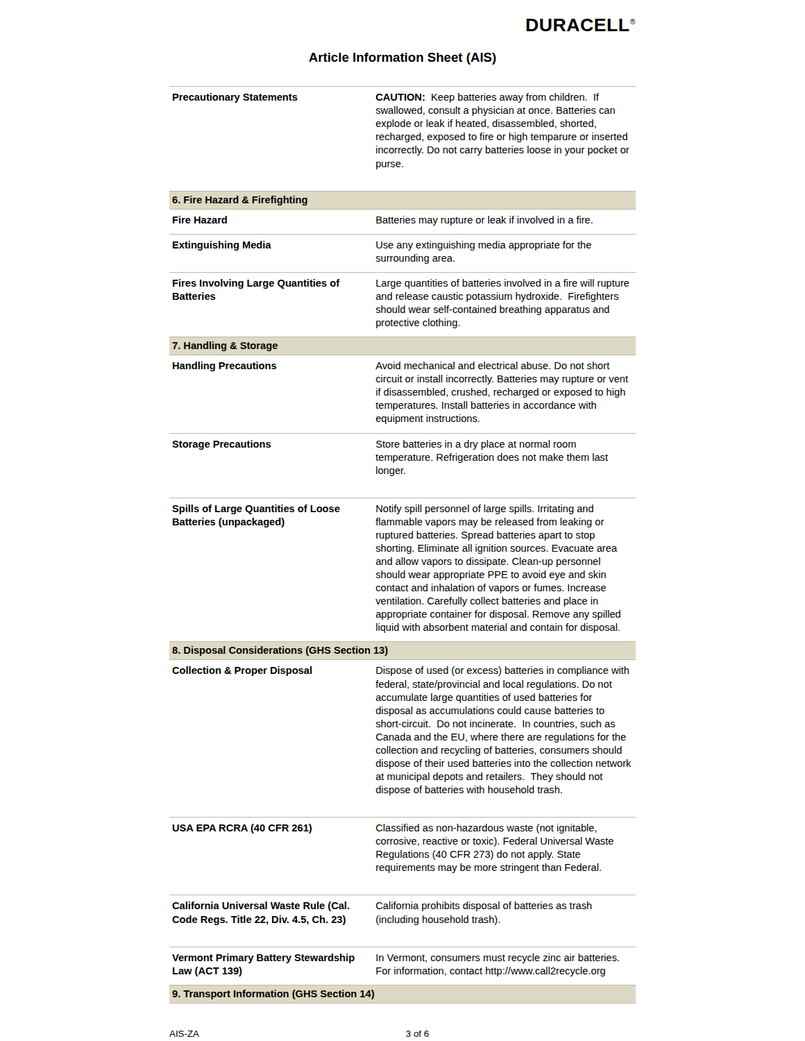DURACELL®
Article Information Sheet (AIS)
| Precautionary Statements | CAUTION: Keep batteries away from children. If swallowed, consult a physician at once. Batteries can explode or leak if heated, disassembled, shorted, recharged, exposed to fire or high temparure or inserted incorrectly. Do not carry batteries loose in your pocket or purse. |
| 6. Fire Hazard & Firefighting |
| Fire Hazard | Batteries may rupture or leak if involved in a fire. |
| Extinguishing Media | Use any extinguishing media appropriate for the surrounding area. |
| Fires Involving Large Quantities of Batteries | Large quantities of batteries involved in a fire will rupture and release caustic potassium hydroxide. Firefighters should wear self-contained breathing apparatus and protective clothing. |
| 7. Handling & Storage |
| Handling Precautions | Avoid mechanical and electrical abuse. Do not short circuit or install incorrectly. Batteries may rupture or vent if disassembled, crushed, recharged or exposed to high temperatures. Install batteries in accordance with equipment instructions. |
| Storage Precautions | Store batteries in a dry place at normal room temperature. Refrigeration does not make them last longer. |
| Spills of Large Quantities of Loose Batteries (unpackaged) | Notify spill personnel of large spills. Irritating and flammable vapors may be released from leaking or ruptured batteries. Spread batteries apart to stop shorting. Eliminate all ignition sources. Evacuate area and allow vapors to dissipate. Clean-up personnel should wear appropriate PPE to avoid eye and skin contact and inhalation of vapors or fumes. Increase ventilation. Carefully collect batteries and place in appropriate container for disposal. Remove any spilled liquid with absorbent material and contain for disposal. |
| 8. Disposal Considerations (GHS Section 13) |
| Collection & Proper Disposal | Dispose of used (or excess) batteries in compliance with federal, state/provincial and local regulations. Do not accumulate large quantities of used batteries for disposal as accumulations could cause batteries to short-circuit. Do not incinerate. In countries, such as Canada and the EU, where there are regulations for the collection and recycling of batteries, consumers should dispose of their used batteries into the collection network at municipal depots and retailers. They should not dispose of batteries with household trash. |
| USA EPA RCRA (40 CFR 261) | Classified as non-hazardous waste (not ignitable, corrosive, reactive or toxic). Federal Universal Waste Regulations (40 CFR 273) do not apply. State requirements may be more stringent than Federal. |
| California Universal Waste Rule (Cal. Code Regs. Title 22, Div. 4.5, Ch. 23) | California prohibits disposal of batteries as trash (including household trash). |
| Vermont Primary Battery Stewardship Law (ACT 139) | In Vermont, consumers must recycle zinc air batteries. For information, contact http://www.call2recycle.org |
| 9. Transport Information (GHS Section 14) |
AIS-ZA
3 of 6